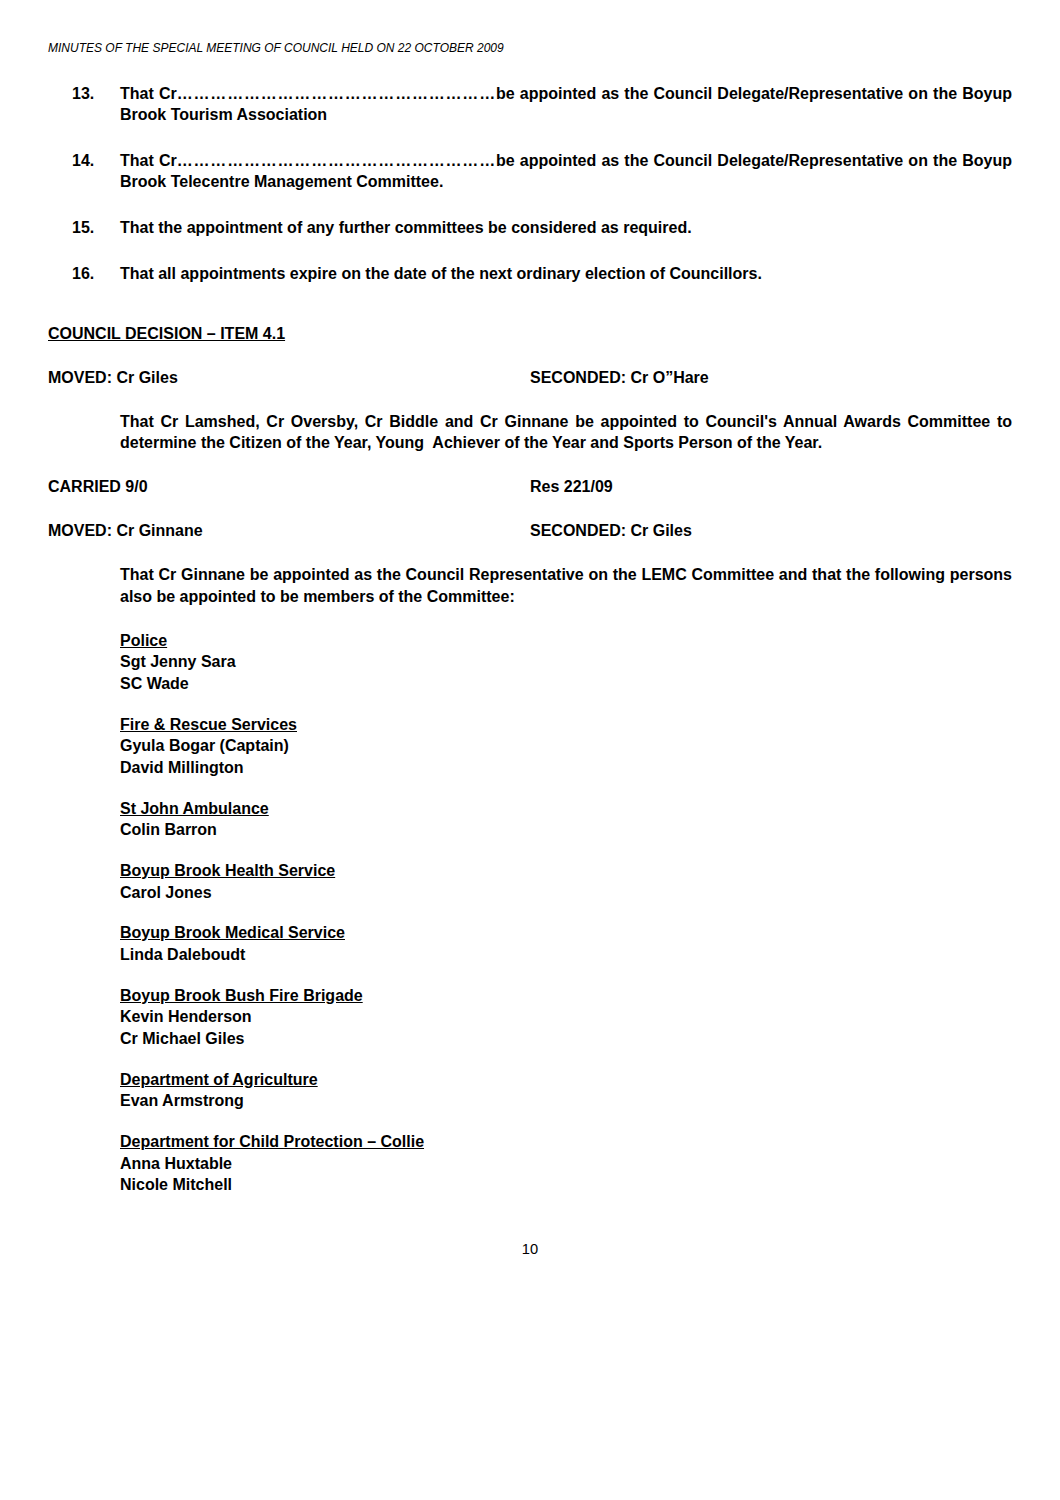MINUTES OF THE SPECIAL MEETING OF COUNCIL HELD ON 22 OCTOBER 2009
13. That Cr…………………………………………………be appointed as the Council Delegate/Representative on the Boyup Brook Tourism Association
14. That Cr…………………………………………………be appointed as the Council Delegate/Representative on the Boyup Brook Telecentre Management Committee.
15. That the appointment of any further committees be considered as required.
16. That all appointments expire on the date of the next ordinary election of Councillors.
COUNCIL DECISION – ITEM 4.1
MOVED: Cr Giles SECONDED: Cr O”Hare
That Cr Lamshed, Cr Oversby, Cr Biddle and Cr Ginnane be appointed to Council's Annual Awards Committee to determine the Citizen of the Year, Young Achiever of the Year and Sports Person of the Year.
CARRIED 9/0 Res 221/09
MOVED: Cr Ginnane SECONDED: Cr Giles
That Cr Ginnane be appointed as the Council Representative on the LEMC Committee and that the following persons also be appointed to be members of the Committee:
Police
Sgt Jenny Sara
SC Wade
Fire & Rescue Services
Gyula Bogar (Captain)
David Millington
St John Ambulance
Colin Barron
Boyup Brook Health Service
Carol Jones
Boyup Brook Medical Service
Linda Daleboudt
Boyup Brook Bush Fire Brigade
Kevin Henderson
Cr Michael Giles
Department of Agriculture
Evan Armstrong
Department for Child Protection – Collie
Anna Huxtable
Nicole Mitchell
10